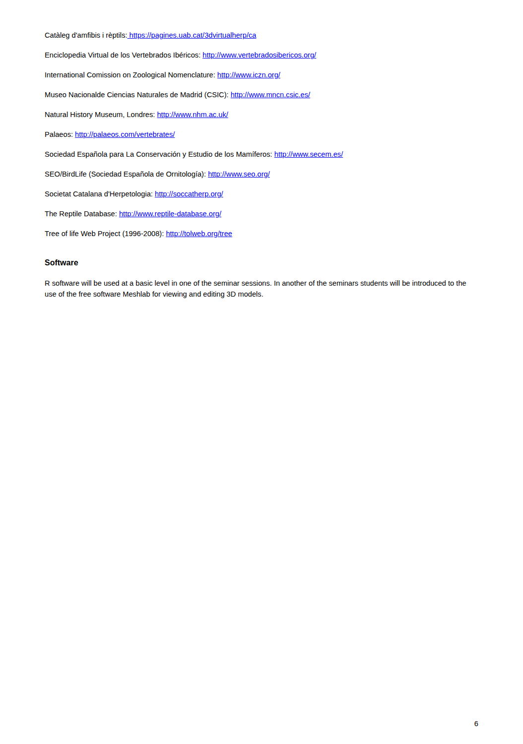Catàleg d'amfibis i rèptils: https://pagines.uab.cat/3dvirtualherp/ca
Enciclopedia Virtual de los Vertebrados Ibéricos: http://www.vertebradosibericos.org/
International Comission on Zoological Nomenclature: http://www.iczn.org/
Museo Nacionalde Ciencias Naturales de Madrid (CSIC): http://www.mncn.csic.es/
Natural History Museum, Londres: http://www.nhm.ac.uk/
Palaeos: http://palaeos.com/vertebrates/
Sociedad Española para La Conservación y Estudio de los Mamíferos: http://www.secem.es/
SEO/BirdLife (Sociedad Española de Ornitología): http://www.seo.org/
Societat Catalana d'Herpetologia: http://soccatherp.org/
The Reptile Database: http://www.reptile-database.org/
Tree of life Web Project (1996-2008): http://tolweb.org/tree
Software
R software will be used at a basic level in one of the seminar sessions. In another of the seminars students will be introduced to the use of the free software Meshlab for viewing and editing 3D models.
6